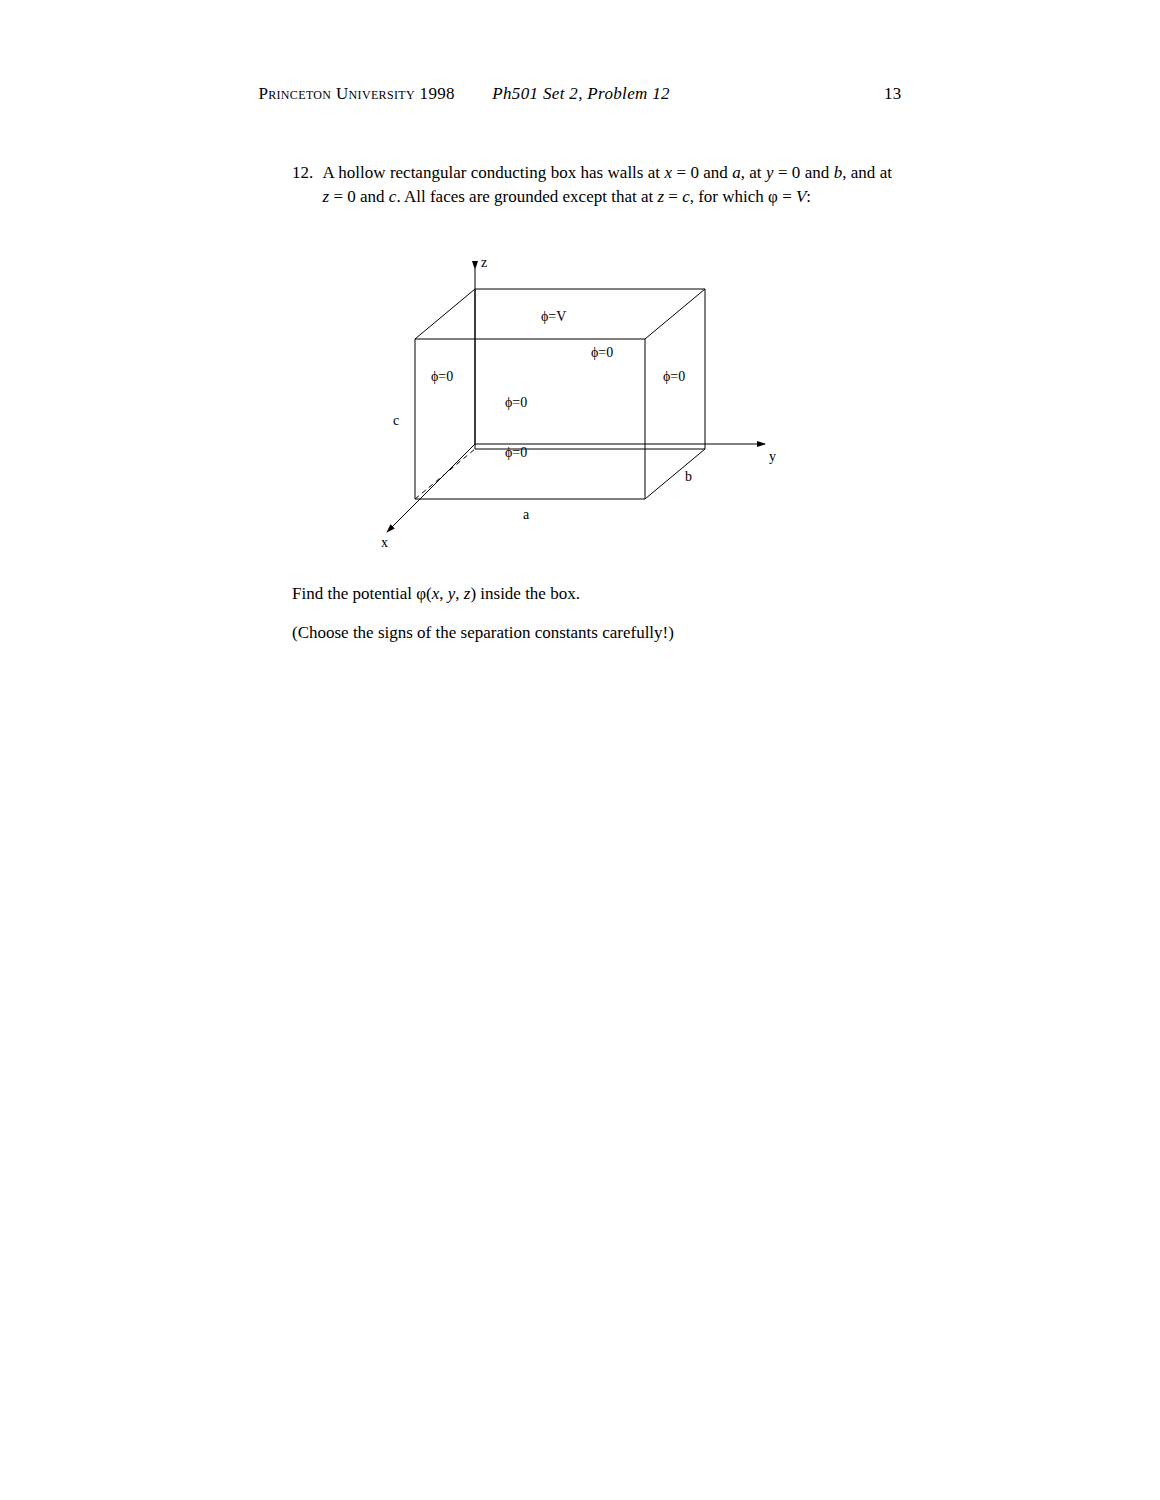Princeton University 1998 Ph501 Set 2, Problem 12 13
12.
A hollow rectangular conducting box has walls at x = 0 and a, at y = 0 and b, and at z = 0 and c. All faces are grounded except that at z = c, for which φ = V:
z y x ϕ=V ϕ=0 ϕ=0 ϕ=0 ϕ=0 ϕ=0 c a b
Find the potential φ(x, y, z) inside the box.
(Choose the signs of the separation constants carefully!)